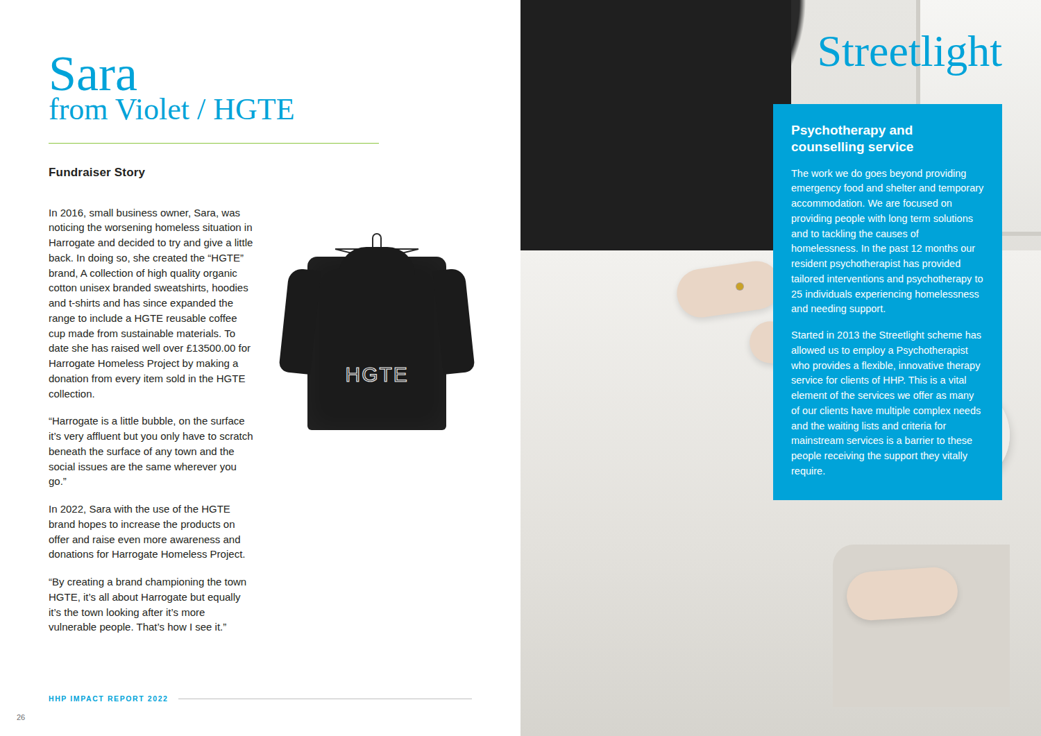Sara from Violet / HGTE
Fundraiser Story
In 2016, small business owner, Sara, was noticing the worsening homeless situation in Harrogate and decided to try and give a little back. In doing so, she created the “HGTE” brand, A collection of high quality organic cotton unisex branded sweatshirts, hoodies and t-shirts and has since expanded the range to include a HGTE reusable coffee cup made from sustainable materials. To date she has raised well over £13500.00 for Harrogate Homeless Project by making a donation from every item sold in the HGTE collection.
“Harrogate is a little bubble, on the surface it’s very affluent but you only have to scratch beneath the surface of any town and the social issues are the same wherever you go.”
In 2022, Sara with the use of the HGTE brand hopes to increase the products on offer and raise even more awareness and donations for Harrogate Homeless Project.
“By creating a brand championing the town HGTE, it’s all about Harrogate but equally it’s the town looking after it’s more vulnerable people. That’s how I see it.”
HGTE
HHP IMPACT REPORT 2022
26
Streetlight
Psychotherapy and counselling service
The work we do goes beyond providing emergency food and shelter and temporary accommodation. We are focused on providing people with long term solutions and to tackling the causes of homelessness. In the past 12 months our resident psychotherapist has provided tailored interventions and psychotherapy to 25 individuals experiencing homelessness and needing support.
Started in 2013 the Streetlight scheme has allowed us to employ a Psychotherapist who provides a flexible, innovative therapy service for clients of HHP. This is a vital element of the services we offer as many of our clients have multiple complex needs and the waiting lists and criteria for mainstream services is a barrier to these people receiving the support they vitally require.